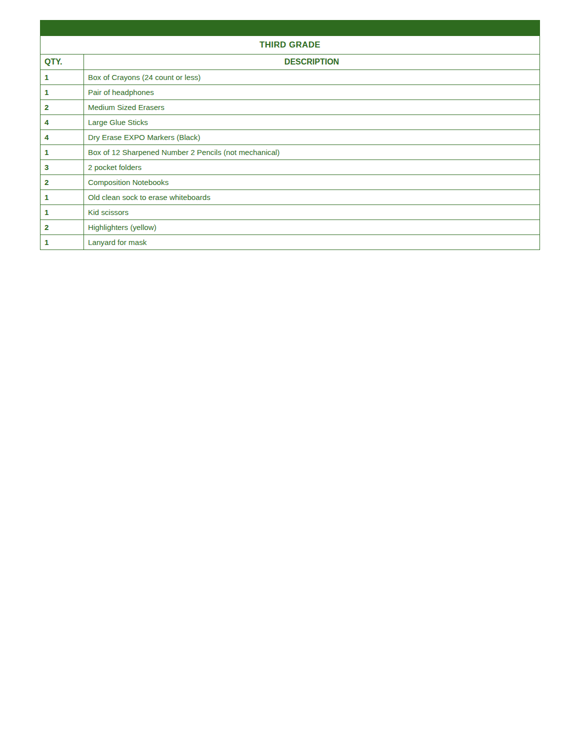| THIRD GRADE |
| QTY. | DESCRIPTION |
| 1 | Box of Crayons (24 count or less) |
| 1 | Pair of headphones |
| 2 | Medium Sized Erasers |
| 4 | Large Glue Sticks |
| 4 | Dry Erase EXPO Markers (Black) |
| 1 | Box of 12 Sharpened Number 2 Pencils (not mechanical) |
| 3 | 2 pocket folders |
| 2 | Composition Notebooks |
| 1 | Old clean sock to erase whiteboards |
| 1 | Kid scissors |
| 2 | Highlighters (yellow) |
| 1 | Lanyard for mask |